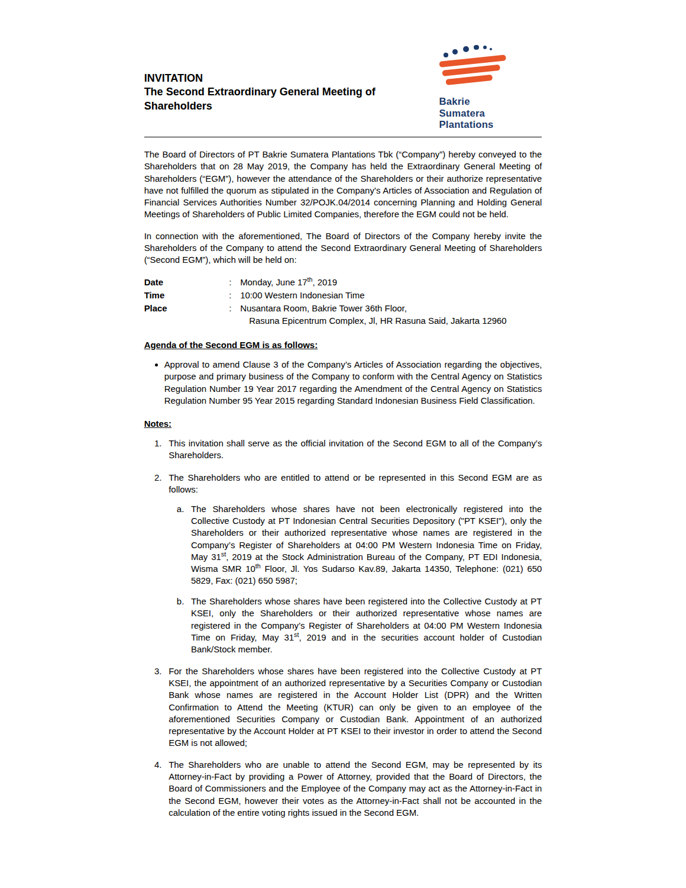INVITATION
The Second Extraordinary General Meeting of Shareholders
Bakrie
Sumatera
Plantations
The Board of Directors of PT Bakrie Sumatera Plantations Tbk (“Company”) hereby conveyed to the Shareholders that on 28 May 2019, the Company has held the Extraordinary General Meeting of Shareholders (“EGM”), however the attendance of the Shareholders or their authorize representative have not fulfilled the quorum as stipulated in the Company’s Articles of Association and Regulation of Financial Services Authorities Number 32/POJK.04/2014 concerning Planning and Holding General Meetings of Shareholders of Public Limited Companies, therefore the EGM could not be held.
In connection with the aforementioned, The Board of Directors of the Company hereby invite the Shareholders of the Company to attend the Second Extraordinary General Meeting of Shareholders (“Second EGM”), which will be held on:
| Date | : | Monday, June 17 th , 2019 |
| Time | : | 10:00 Western Indonesian Time |
| Place | : | Nusantara Room, Bakrie Tower 36th Floor, Rasuna Epicentrum Complex, Jl, HR Rasuna Said, Jakarta 12960 |
Agenda of the Second EGM is as follows:
Approval to amend Clause 3 of the Company’s Articles of Association regarding the objectives, purpose and primary business of the Company to conform with the Central Agency on Statistics Regulation Number 19 Year 2017 regarding the Amendment of the Central Agency on Statistics Regulation Number 95 Year 2015 regarding Standard Indonesian Business Field Classification.
Notes:
This invitation shall serve as the official invitation of the Second EGM to all of the Company’s Shareholders.
The Shareholders who are entitled to attend or be represented in this Second EGM are as follows:
The Shareholders whose shares have not been electronically registered into the Collective Custody at PT Indonesian Central Securities Depository ("PT KSEI"), only the Shareholders or their authorized representative whose names are registered in the Company’s Register of Shareholders at 04:00 PM Western Indonesia Time on Friday, May 31st, 2019 at the Stock Administration Bureau of the Company, PT EDI Indonesia, Wisma SMR 10th Floor, Jl. Yos Sudarso Kav.89, Jakarta 14350, Telephone: (021) 650 5829, Fax: (021) 650 5987;
The Shareholders whose shares have been registered into the Collective Custody at PT KSEI, only the Shareholders or their authorized representative whose names are registered in the Company’s Register of Shareholders at 04:00 PM Western Indonesia Time on Friday, May 31st, 2019 and in the securities account holder of Custodian Bank/Stock member.
For the Shareholders whose shares have been registered into the Collective Custody at PT KSEI, the appointment of an authorized representative by a Securities Company or Custodian Bank whose names are registered in the Account Holder List (DPR) and the Written Confirmation to Attend the Meeting (KTUR) can only be given to an employee of the aforementioned Securities Company or Custodian Bank. Appointment of an authorized representative by the Account Holder at PT KSEI to their investor in order to attend the Second EGM is not allowed;
The Shareholders who are unable to attend the Second EGM, may be represented by its Attorney-in-Fact by providing a Power of Attorney, provided that the Board of Directors, the Board of Commissioners and the Employee of the Company may act as the Attorney-in-Fact in the Second EGM, however their votes as the Attorney-in-Fact shall not be accounted in the calculation of the entire voting rights issued in the Second EGM.